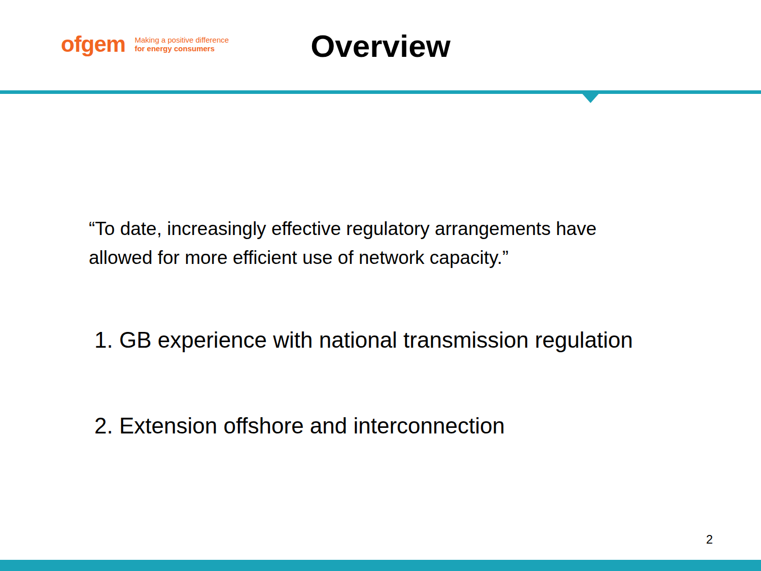ofgem Making a positive difference
for energy consumers
Overview
“To date, increasingly effective regulatory arrangements have allowed for more efficient use of network capacity.”
GB experience with national transmission regulation
Extension offshore and interconnection
2